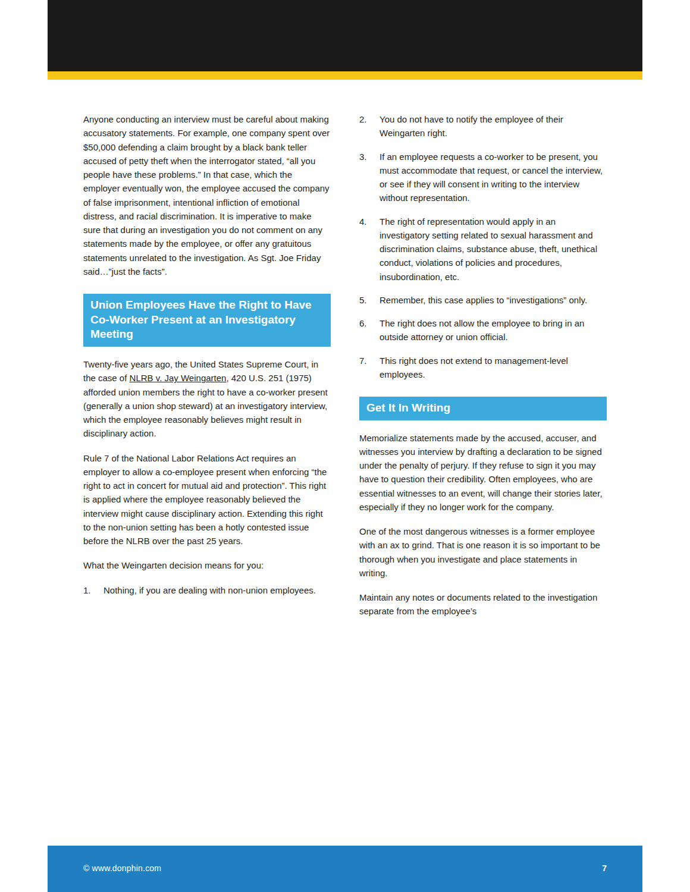Anyone conducting an interview must be careful about making accusatory statements. For example, one company spent over $50,000 defending a claim brought by a black bank teller accused of petty theft when the interrogator stated, “all you people have these problems.” In that case, which the employer eventually won, the employee accused the company of false imprisonment, intentional infliction of emotional distress, and racial discrimination. It is imperative to make sure that during an investigation you do not comment on any statements made by the employee, or offer any gratuitous statements unrelated to the investigation. As Sgt. Joe Friday said…”just the facts”.
Union Employees Have the Right to Have Co-Worker Present at an Investigatory Meeting
Twenty-five years ago, the United States Supreme Court, in the case of NLRB v. Jay Weingarten, 420 U.S. 251 (1975) afforded union members the right to have a co-worker present (generally a union shop steward) at an investigatory interview, which the employee reasonably believes might result in disciplinary action.
Rule 7 of the National Labor Relations Act requires an employer to allow a co-employee present when enforcing “the right to act in concert for mutual aid and protection”. This right is applied where the employee reasonably believed the interview might cause disciplinary action. Extending this right to the non-union setting has been a hotly contested issue before the NLRB over the past 25 years.
What the Weingarten decision means for you:
Nothing, if you are dealing with non-union employees.
You do not have to notify the employee of their Weingarten right.
If an employee requests a co-worker to be present, you must accommodate that request, or cancel the interview, or see if they will consent in writing to the interview without representation.
The right of representation would apply in an investigatory setting related to sexual harassment and discrimination claims, substance abuse, theft, unethical conduct, violations of policies and procedures, insubordination, etc.
Remember, this case applies to “investigations” only.
The right does not allow the employee to bring in an outside attorney or union official.
This right does not extend to management-level employees.
Get It In Writing
Memorialize statements made by the accused, accuser, and witnesses you interview by drafting a declaration to be signed under the penalty of perjury. If they refuse to sign it you may have to question their credibility. Often employees, who are essential witnesses to an event, will change their stories later, especially if they no longer work for the company.
One of the most dangerous witnesses is a former employee with an ax to grind. That is one reason it is so important to be thorough when you investigate and place statements in writing.
Maintain any notes or documents related to the investigation separate from the employee’s
© www.donphin.com 7